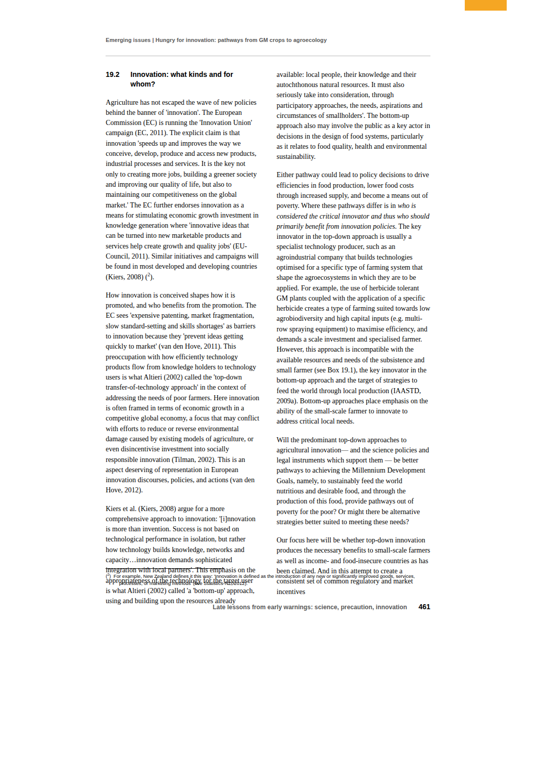Emerging issues | Hungry for innovation: pathways from GM crops to agroecology
19.2 Innovation: what kinds and for whom?
Agriculture has not escaped the wave of new policies behind the banner of 'innovation'. The European Commission (EC) is running the 'Innovation Union' campaign (EC, 2011). The explicit claim is that innovation 'speeds up and improves the way we conceive, develop, produce and access new products, industrial processes and services. It is the key not only to creating more jobs, building a greener society and improving our quality of life, but also to maintaining our competitiveness on the global market.' The EC further endorses innovation as a means for stimulating economic growth investment in knowledge generation where 'innovative ideas that can be turned into new marketable products and services help create growth and quality jobs' (EU-Council, 2011). Similar initiatives and campaigns will be found in most developed and developing countries (Kiers, 2008) (2).
How innovation is conceived shapes how it is promoted, and who benefits from the promotion. The EC sees 'expensive patenting, market fragmentation, slow standard-setting and skills shortages' as barriers to innovation because they 'prevent ideas getting quickly to market' (van den Hove, 2011). This preoccupation with how efficiently technology products flow from knowledge holders to technology users is what Altieri (2002) called the 'top-down transfer-of-technology approach' in the context of addressing the needs of poor farmers. Here innovation is often framed in terms of economic growth in a competitive global economy, a focus that may conflict with efforts to reduce or reverse environmental damage caused by existing models of agriculture, or even disincentivise investment into socially responsible innovation (Tilman, 2002). This is an aspect deserving of representation in European innovation discourses, policies, and actions (van den Hove, 2012).
Kiers et al. (Kiers, 2008) argue for a more comprehensive approach to innovation: '[i]nnovation is more than invention. Success is not based on technological performance in isolation, but rather how technology builds knowledge, networks and capacity…innovation demands sophisticated integration with local partners'. This emphasis on the appropriateness of the technology for the target user is what Altieri (2002) called 'a 'bottom-up' approach, using and building upon the resources already available: local people, their knowledge and their autochthonous natural resources. It must also seriously take into consideration, through participatory approaches, the needs, aspirations and circumstances of smallholders'. The bottom-up approach also may involve the public as a key actor in decisions in the design of food systems, particularly as it relates to food quality, health and environmental sustainability.
Either pathway could lead to policy decisions to drive efficiencies in food production, lower food costs through increased supply, and become a means out of poverty. Where these pathways differ is in who is considered the critical innovator and thus who should primarily benefit from innovation policies. The key innovator in the top-down approach is usually a specialist technology producer, such as an agroindustrial company that builds technologies optimised for a specific type of farming system that shape the agroecosystems in which they are to be applied. For example, the use of herbicide tolerant GM plants coupled with the application of a specific herbicide creates a type of farming suited towards low agrobiodiversity and high capital inputs (e.g. multi-row spraying equipment) to maximise efficiency, and demands a scale investment and specialised farmer. However, this approach is incompatible with the available resources and needs of the subsistence and small farmer (see Box 19.1), the key innovator in the bottom-up approach and the target of strategies to feed the world through local production (IAASTD, 2009a). Bottom-up approaches place emphasis on the ability of the small-scale farmer to innovate to address critical local needs.
Will the predominant top-down approaches to agricultural innovation— and the science policies and legal instruments which support them — be better pathways to achieving the Millennium Development Goals, namely, to sustainably feed the world nutritious and desirable food, and through the production of this food, provide pathways out of poverty for the poor? Or might there be alternative strategies better suited to meeting these needs?
Our focus here will be whether top-down innovation produces the necessary benefits to small-scale farmers as well as income- and food-insecure countries as has been claimed. And in this attempt to create a consistent set of common regulatory and market incentives
(2) For example, New Zealand defines it this way: 'Innovation is defined as the introduction of any new or significantly improved goods, services, processes, or marketing methods' (see Statistics-NZ, 2012).
Late lessons from early warnings: science, precaution, innovation
461